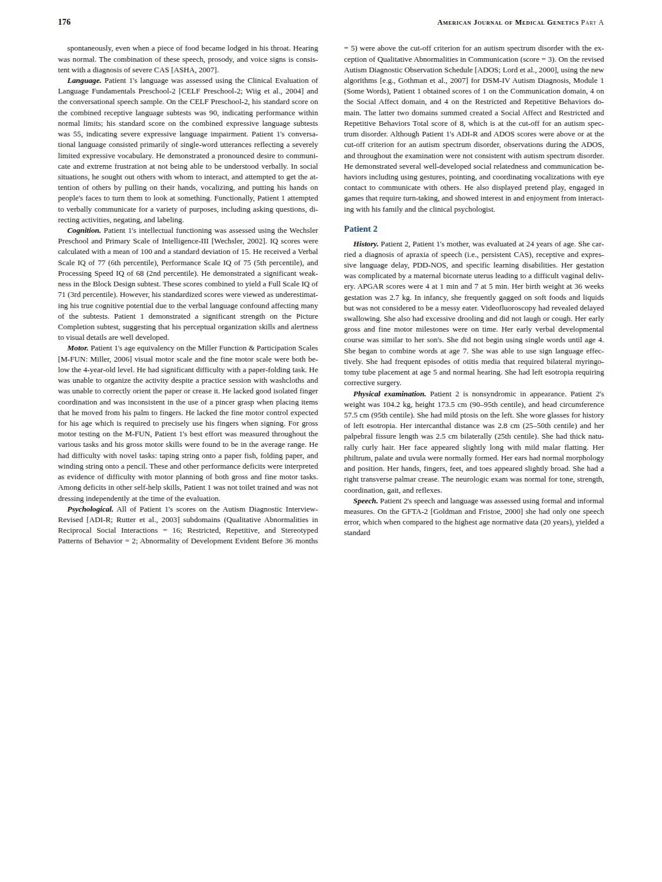176
American Journal of Medical Genetics Part A
spontaneously, even when a piece of food became lodged in his throat. Hearing was normal. The combination of these speech, prosody, and voice signs is consistent with a diagnosis of severe CAS [ASHA, 2007].
Language. Patient 1's language was assessed using the Clinical Evaluation of Language Fundamentals Preschool-2 [CELF Preschool-2; Wiig et al., 2004] and the conversational speech sample. On the CELF Preschool-2, his standard score on the combined receptive language subtests was 90, indicating performance within normal limits; his standard score on the combined expressive language subtests was 55, indicating severe expressive language impairment. Patient 1's conversational language consisted primarily of single-word utterances reflecting a severely limited expressive vocabulary. He demonstrated a pronounced desire to communicate and extreme frustration at not being able to be understood verbally. In social situations, he sought out others with whom to interact, and attempted to get the attention of others by pulling on their hands, vocalizing, and putting his hands on people's faces to turn them to look at something. Functionally, Patient 1 attempted to verbally communicate for a variety of purposes, including asking questions, directing activities, negating, and labeling.
Cognition. Patient 1's intellectual functioning was assessed using the Wechsler Preschool and Primary Scale of Intelligence-III [Wechsler, 2002]. IQ scores were calculated with a mean of 100 and a standard deviation of 15. He received a Verbal Scale IQ of 77 (6th percentile), Performance Scale IQ of 75 (5th percentile), and Processing Speed IQ of 68 (2nd percentile). He demonstrated a significant weakness in the Block Design subtest. These scores combined to yield a Full Scale IQ of 71 (3rd percentile). However, his standardized scores were viewed as underestimating his true cognitive potential due to the verbal language confound affecting many of the subtests. Patient 1 demonstrated a significant strength on the Picture Completion subtest, suggesting that his perceptual organization skills and alertness to visual details are well developed.
Motor. Patient 1's age equivalency on the Miller Function & Participation Scales [M-FUN: Miller, 2006] visual motor scale and the fine motor scale were both below the 4-year-old level. He had significant difficulty with a paper-folding task. He was unable to organize the activity despite a practice session with washcloths and was unable to correctly orient the paper or crease it. He lacked good isolated finger coordination and was inconsistent in the use of a pincer grasp when placing items that he moved from his palm to fingers. He lacked the fine motor control expected for his age which is required to precisely use his fingers when signing. For gross motor testing on the M-FUN, Patient 1's best effort was measured throughout the various tasks and his gross motor skills were found to be in the average range. He had difficulty with novel tasks: taping string onto a paper fish, folding paper, and winding string onto a pencil. These and other performance deficits were interpreted as evidence of difficulty with motor planning of both gross and fine motor tasks. Among deficits in other self-help skills, Patient 1 was not toilet trained and was not dressing independently at the time of the evaluation.
Psychological. All of Patient 1's scores on the Autism Diagnostic Interview-Revised [ADI-R; Rutter et al., 2003] subdomains (Qualitative Abnormalities in Reciprocal Social Interactions = 16; Restricted, Repetitive, and Stereotyped Patterns of Behavior = 2; Abnormality of Development Evident Before 36 months = 5) were above the cut-off criterion for an autism spectrum disorder with the exception of Qualitative Abnormalities in Communication (score = 3). On the revised Autism Diagnostic Observation Schedule [ADOS; Lord et al., 2000], using the new algorithms [e.g., Gothman et al., 2007] for DSM-IV Autism Diagnosis, Module 1 (Some Words), Patient 1 obtained scores of 1 on the Communication domain, 4 on the Social Affect domain, and 4 on the Restricted and Repetitive Behaviors domain. The latter two domains summed created a Social Affect and Restricted and Repetitive Behaviors Total score of 8, which is at the cut-off for an autism spectrum disorder. Although Patient 1's ADI-R and ADOS scores were above or at the cut-off criterion for an autism spectrum disorder, observations during the ADOS, and throughout the examination were not consistent with autism spectrum disorder. He demonstrated several well-developed social relatedness and communication behaviors including using gestures, pointing, and coordinating vocalizations with eye contact to communicate with others. He also displayed pretend play, engaged in games that require turn-taking, and showed interest in and enjoyment from interacting with his family and the clinical psychologist.
Patient 2
History. Patient 2, Patient 1's mother, was evaluated at 24 years of age. She carried a diagnosis of apraxia of speech (i.e., persistent CAS), receptive and expressive language delay, PDD-NOS, and specific learning disabilities. Her gestation was complicated by a maternal bicornate uterus leading to a difficult vaginal delivery. APGAR scores were 4 at 1 min and 7 at 5 min. Her birth weight at 36 weeks gestation was 2.7 kg. In infancy, she frequently gagged on soft foods and liquids but was not considered to be a messy eater. Videofluoroscopy had revealed delayed swallowing. She also had excessive drooling and did not laugh or cough. Her early gross and fine motor milestones were on time. Her early verbal developmental course was similar to her son's. She did not begin using single words until age 4. She began to combine words at age 7. She was able to use sign language effectively. She had frequent episodes of otitis media that required bilateral myringotomy tube placement at age 5 and normal hearing. She had left esotropia requiring corrective surgery.
Physical examination. Patient 2 is nonsyndromic in appearance. Patient 2's weight was 104.2 kg, height 173.5 cm (90–95th centile), and head circumference 57.5 cm (95th centile). She had mild ptosis on the left. She wore glasses for history of left esotropia. Her intercanthal distance was 2.8 cm (25–50th centile) and her palpebral fissure length was 2.5 cm bilaterally (25th centile). She had thick naturally curly hair. Her face appeared slightly long with mild malar flatting. Her philtrum, palate and uvula were normally formed. Her ears had normal morphology and position. Her hands, fingers, feet, and toes appeared slightly broad. She had a right transverse palmar crease. The neurologic exam was normal for tone, strength, coordination, gait, and reflexes.
Speech. Patient 2's speech and language was assessed using formal and informal measures. On the GFTA-2 [Goldman and Fristoe, 2000] she had only one speech error, which when compared to the highest age normative data (20 years), yielded a standard